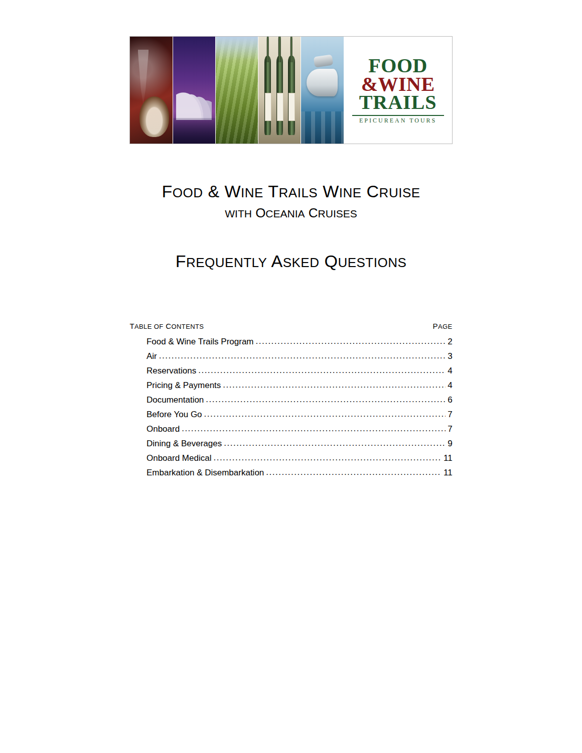FOOD
&WINE
TRAILS
EPICUREAN TOURS
FOOD & WINE TRAILS WINE CRUISE
WITH OCEANIA CRUISES
FREQUENTLY ASKED QUESTIONS
TABLE OF CONTENTS
PAGE
Food & Wine Trails Program................................................................................ 2
Air................................................................................................................. 3
Reservations................................................................................................. 4
Pricing & Payments................................................................................. 4
Documentation............................................................................................. 6
Before You Go............................................................................................... 7
Onboard....................................................................................................... 7
Dining & Beverages................................................................................. 9
Onboard Medical......................................................................................... 11
Embarkation & Disembarkation......................................................... 11